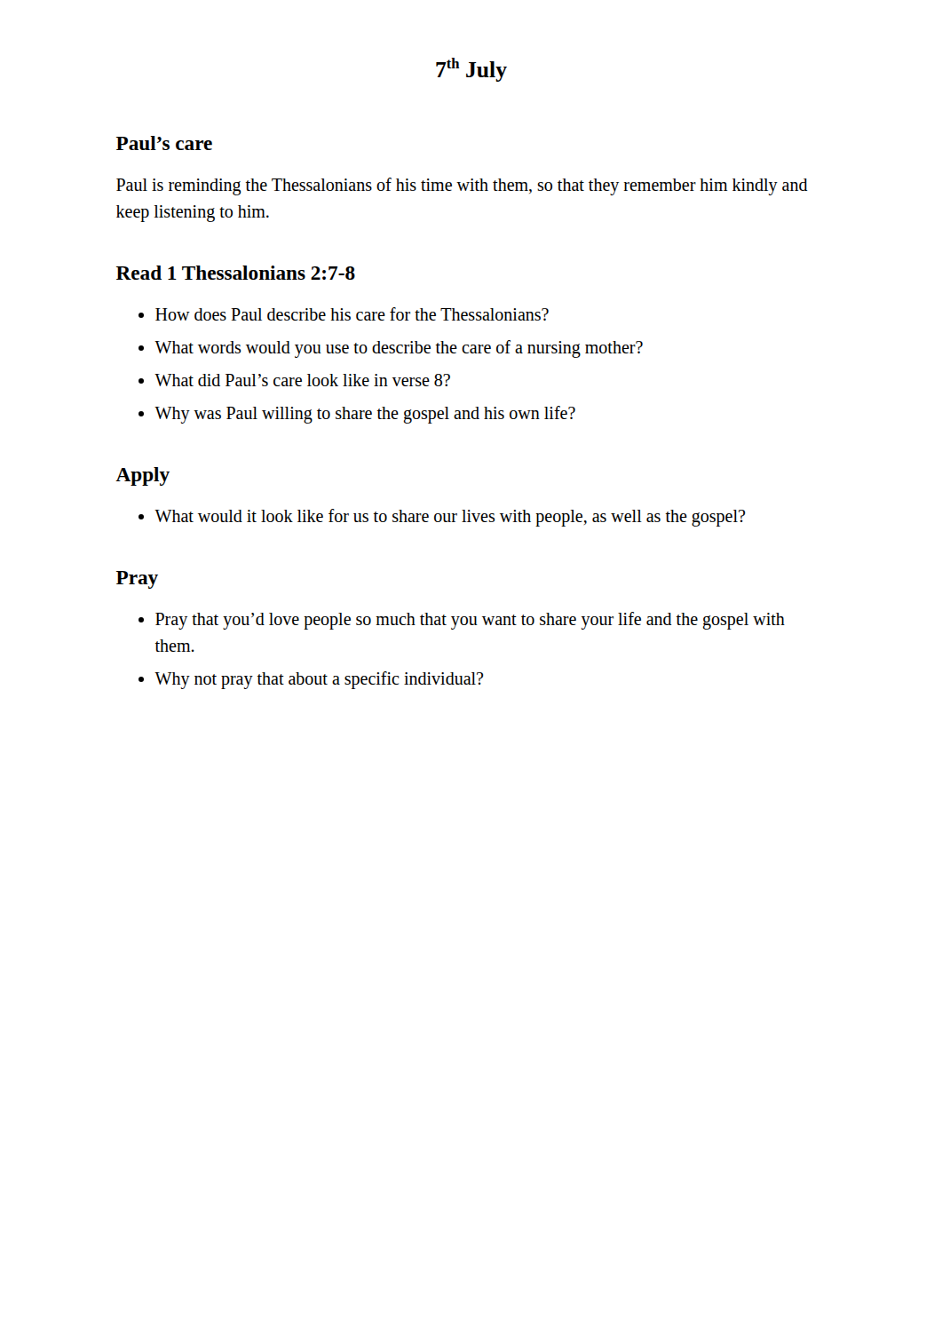7th July
Paul’s care
Paul is reminding the Thessalonians of his time with them, so that they remember him kindly and keep listening to him.
Read 1 Thessalonians 2:7-8
How does Paul describe his care for the Thessalonians?
What words would you use to describe the care of a nursing mother?
What did Paul’s care look like in verse 8?
Why was Paul willing to share the gospel and his own life?
Apply
What would it look like for us to share our lives with people, as well as the gospel?
Pray
Pray that you’d love people so much that you want to share your life and the gospel with them.
Why not pray that about a specific individual?